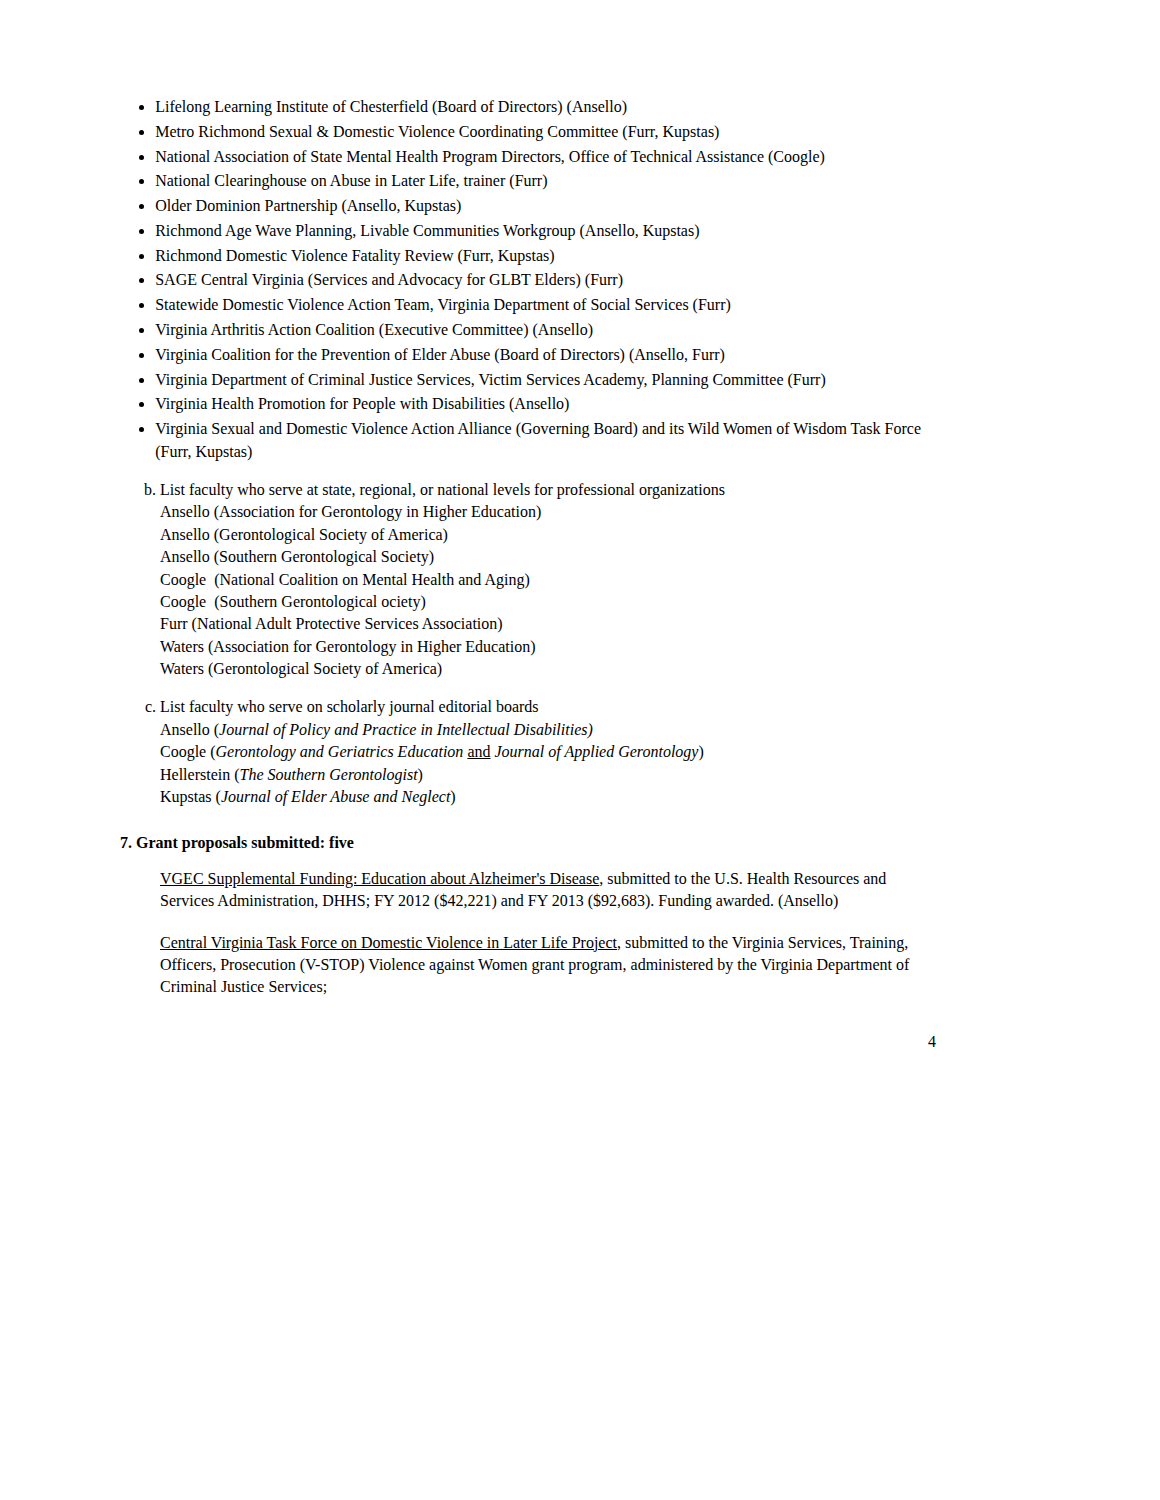Lifelong Learning Institute of Chesterfield (Board of Directors) (Ansello)
Metro Richmond Sexual & Domestic Violence Coordinating Committee (Furr, Kupstas)
National Association of State Mental Health Program Directors, Office of Technical Assistance (Coogle)
National Clearinghouse on Abuse in Later Life, trainer (Furr)
Older Dominion Partnership (Ansello, Kupstas)
Richmond Age Wave Planning, Livable Communities Workgroup (Ansello, Kupstas)
Richmond Domestic Violence Fatality Review (Furr, Kupstas)
SAGE Central Virginia (Services and Advocacy for GLBT Elders) (Furr)
Statewide Domestic Violence Action Team, Virginia Department of Social Services (Furr)
Virginia Arthritis Action Coalition (Executive Committee) (Ansello)
Virginia Coalition for the Prevention of Elder Abuse (Board of Directors) (Ansello, Furr)
Virginia Department of Criminal Justice Services, Victim Services Academy, Planning Committee (Furr)
Virginia Health Promotion for People with Disabilities (Ansello)
Virginia Sexual and Domestic Violence Action Alliance (Governing Board) and its Wild Women of Wisdom Task Force (Furr, Kupstas)
List faculty who serve at state, regional, or national levels for professional organizations
Ansello (Association for Gerontology in Higher Education)
Ansello (Gerontological Society of America)
Ansello (Southern Gerontological Society)
Coogle (National Coalition on Mental Health and Aging)
Coogle (Southern Gerontological ociety)
Furr (National Adult Protective Services Association)
Waters (Association for Gerontology in Higher Education)
Waters (Gerontological Society of America)
List faculty who serve on scholarly journal editorial boards
Ansello (Journal of Policy and Practice in Intellectual Disabilities)
Coogle (Gerontology and Geriatrics Education and Journal of Applied Gerontology)
Hellerstein (The Southern Gerontologist)
Kupstas (Journal of Elder Abuse and Neglect)
7. Grant proposals submitted: five
VGEC Supplemental Funding: Education about Alzheimer's Disease, submitted to the U.S. Health Resources and Services Administration, DHHS; FY 2012 ($42,221) and FY 2013 ($92,683). Funding awarded. (Ansello)
Central Virginia Task Force on Domestic Violence in Later Life Project, submitted to the Virginia Services, Training, Officers, Prosecution (V-STOP) Violence against Women grant program, administered by the Virginia Department of Criminal Justice Services;
4